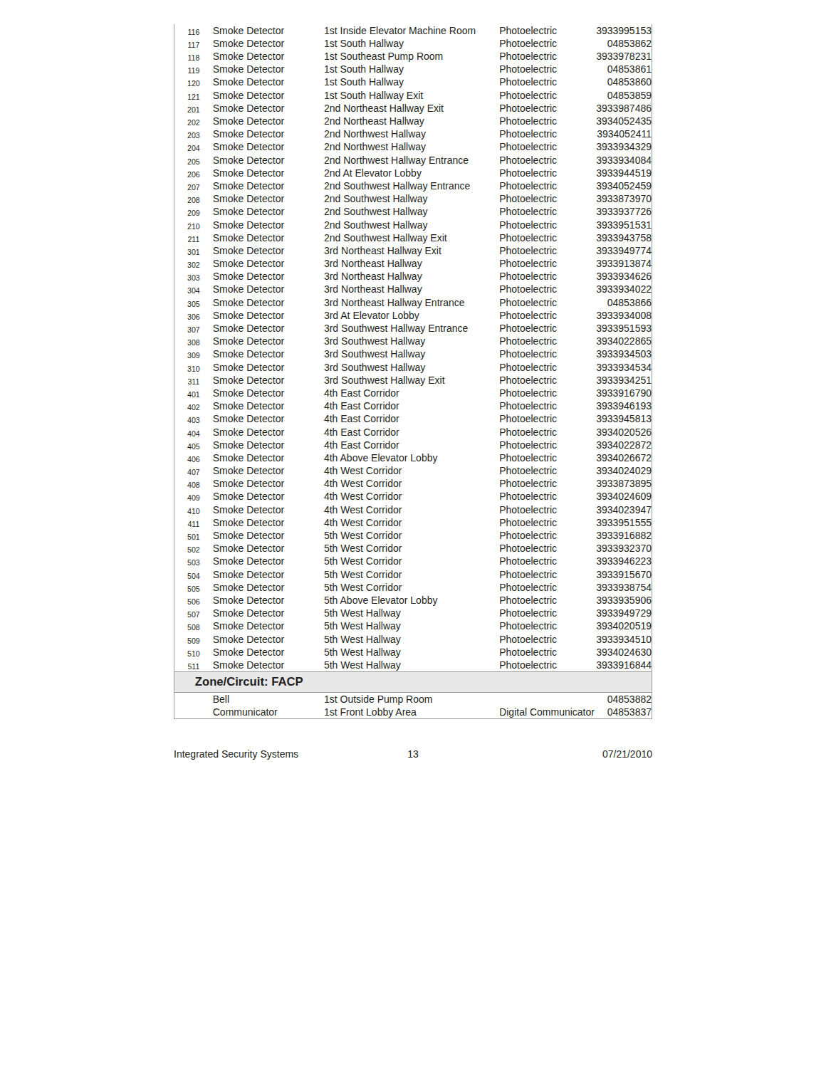| 116 | Smoke Detector | 1st Inside Elevator Machine Room | Photoelectric | 3933995153 |
| 117 | Smoke Detector | 1st South Hallway | Photoelectric | 04853862 |
| 118 | Smoke Detector | 1st Southeast Pump Room | Photoelectric | 3933978231 |
| 119 | Smoke Detector | 1st South Hallway | Photoelectric | 04853861 |
| 120 | Smoke Detector | 1st South Hallway | Photoelectric | 04853860 |
| 121 | Smoke Detector | 1st South Hallway Exit | Photoelectric | 04853859 |
| 201 | Smoke Detector | 2nd Northeast Hallway Exit | Photoelectric | 3933987486 |
| 202 | Smoke Detector | 2nd Northeast Hallway | Photoelectric | 3934052435 |
| 203 | Smoke Detector | 2nd Northwest Hallway | Photoelectric | 3934052411 |
| 204 | Smoke Detector | 2nd Northwest Hallway | Photoelectric | 3933934329 |
| 205 | Smoke Detector | 2nd Northwest Hallway Entrance | Photoelectric | 3933934084 |
| 206 | Smoke Detector | 2nd At Elevator Lobby | Photoelectric | 3933944519 |
| 207 | Smoke Detector | 2nd Southwest Hallway Entrance | Photoelectric | 3934052459 |
| 208 | Smoke Detector | 2nd Southwest Hallway | Photoelectric | 3933873970 |
| 209 | Smoke Detector | 2nd Southwest Hallway | Photoelectric | 3933937726 |
| 210 | Smoke Detector | 2nd Southwest Hallway | Photoelectric | 3933951531 |
| 211 | Smoke Detector | 2nd Southwest Hallway Exit | Photoelectric | 3933943758 |
| 301 | Smoke Detector | 3rd Northeast Hallway Exit | Photoelectric | 3933949774 |
| 302 | Smoke Detector | 3rd Northeast Hallway | Photoelectric | 3933913874 |
| 303 | Smoke Detector | 3rd Northeast Hallway | Photoelectric | 3933934626 |
| 304 | Smoke Detector | 3rd Northeast Hallway | Photoelectric | 3933934022 |
| 305 | Smoke Detector | 3rd Northeast Hallway Entrance | Photoelectric | 04853866 |
| 306 | Smoke Detector | 3rd At Elevator Lobby | Photoelectric | 3933934008 |
| 307 | Smoke Detector | 3rd Southwest Hallway Entrance | Photoelectric | 3933951593 |
| 308 | Smoke Detector | 3rd Southwest Hallway | Photoelectric | 3934022865 |
| 309 | Smoke Detector | 3rd Southwest Hallway | Photoelectric | 3933934503 |
| 310 | Smoke Detector | 3rd Southwest Hallway | Photoelectric | 3933934534 |
| 311 | Smoke Detector | 3rd Southwest Hallway Exit | Photoelectric | 3933934251 |
| 401 | Smoke Detector | 4th East Corridor | Photoelectric | 3933916790 |
| 402 | Smoke Detector | 4th East Corridor | Photoelectric | 3933946193 |
| 403 | Smoke Detector | 4th East Corridor | Photoelectric | 3933945813 |
| 404 | Smoke Detector | 4th East Corridor | Photoelectric | 3934020526 |
| 405 | Smoke Detector | 4th East Corridor | Photoelectric | 3934022872 |
| 406 | Smoke Detector | 4th Above Elevator Lobby | Photoelectric | 3934026672 |
| 407 | Smoke Detector | 4th West Corridor | Photoelectric | 3934024029 |
| 408 | Smoke Detector | 4th West Corridor | Photoelectric | 3933873895 |
| 409 | Smoke Detector | 4th West Corridor | Photoelectric | 3934024609 |
| 410 | Smoke Detector | 4th West Corridor | Photoelectric | 3934023947 |
| 411 | Smoke Detector | 4th West Corridor | Photoelectric | 3933951555 |
| 501 | Smoke Detector | 5th West Corridor | Photoelectric | 3933916882 |
| 502 | Smoke Detector | 5th West Corridor | Photoelectric | 3933932370 |
| 503 | Smoke Detector | 5th West Corridor | Photoelectric | 3933946223 |
| 504 | Smoke Detector | 5th West Corridor | Photoelectric | 3933915670 |
| 505 | Smoke Detector | 5th West Corridor | Photoelectric | 3933938754 |
| 506 | Smoke Detector | 5th Above Elevator Lobby | Photoelectric | 3933935906 |
| 507 | Smoke Detector | 5th West Hallway | Photoelectric | 3933949729 |
| 508 | Smoke Detector | 5th West Hallway | Photoelectric | 3934020519 |
| 509 | Smoke Detector | 5th West Hallway | Photoelectric | 3933934510 |
| 510 | Smoke Detector | 5th West Hallway | Photoelectric | 3934024630 |
| 511 | Smoke Detector | 5th West Hallway | Photoelectric | 3933916844 |
| Zone/Circuit: FACP |
| | Bell | 1st Outside Pump Room | | 04853882 |
| | Communicator | 1st Front Lobby Area | Digital Communicator | 04853837 |
Integrated Security Systems 13 07/21/2010